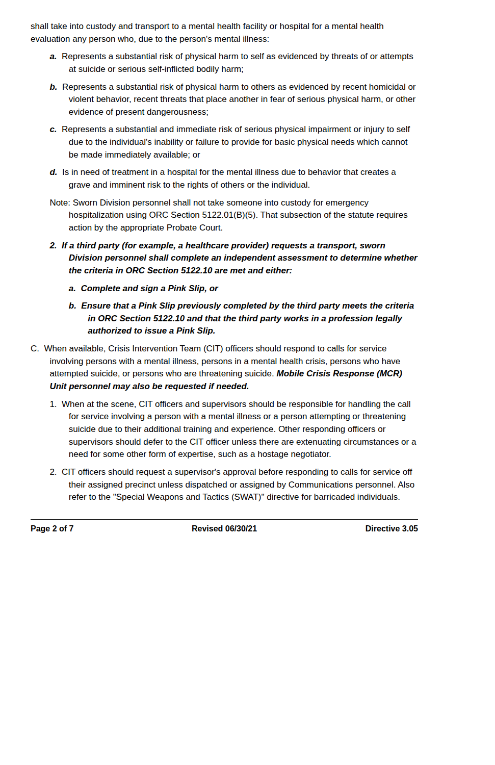shall take into custody and transport to a mental health facility or hospital for a mental health evaluation any person who, due to the person's mental illness:
a. Represents a substantial risk of physical harm to self as evidenced by threats of or attempts at suicide or serious self-inflicted bodily harm;
b. Represents a substantial risk of physical harm to others as evidenced by recent homicidal or violent behavior, recent threats that place another in fear of serious physical harm, or other evidence of present dangerousness;
c. Represents a substantial and immediate risk of serious physical impairment or injury to self due to the individual's inability or failure to provide for basic physical needs which cannot be made immediately available; or
d. Is in need of treatment in a hospital for the mental illness due to behavior that creates a grave and imminent risk to the rights of others or the individual.
Note: Sworn Division personnel shall not take someone into custody for emergency hospitalization using ORC Section 5122.01(B)(5). That subsection of the statute requires action by the appropriate Probate Court.
2. If a third party (for example, a healthcare provider) requests a transport, sworn Division personnel shall complete an independent assessment to determine whether the criteria in ORC Section 5122.10 are met and either:
a. Complete and sign a Pink Slip, or
b. Ensure that a Pink Slip previously completed by the third party meets the criteria in ORC Section 5122.10 and that the third party works in a profession legally authorized to issue a Pink Slip.
C. When available, Crisis Intervention Team (CIT) officers should respond to calls for service involving persons with a mental illness, persons in a mental health crisis, persons who have attempted suicide, or persons who are threatening suicide. Mobile Crisis Response (MCR) Unit personnel may also be requested if needed.
1. When at the scene, CIT officers and supervisors should be responsible for handling the call for service involving a person with a mental illness or a person attempting or threatening suicide due to their additional training and experience. Other responding officers or supervisors should defer to the CIT officer unless there are extenuating circumstances or a need for some other form of expertise, such as a hostage negotiator.
2. CIT officers should request a supervisor's approval before responding to calls for service off their assigned precinct unless dispatched or assigned by Communications personnel. Also refer to the "Special Weapons and Tactics (SWAT)" directive for barricaded individuals.
Page 2 of 7 Revised 06/30/21 Directive 3.05